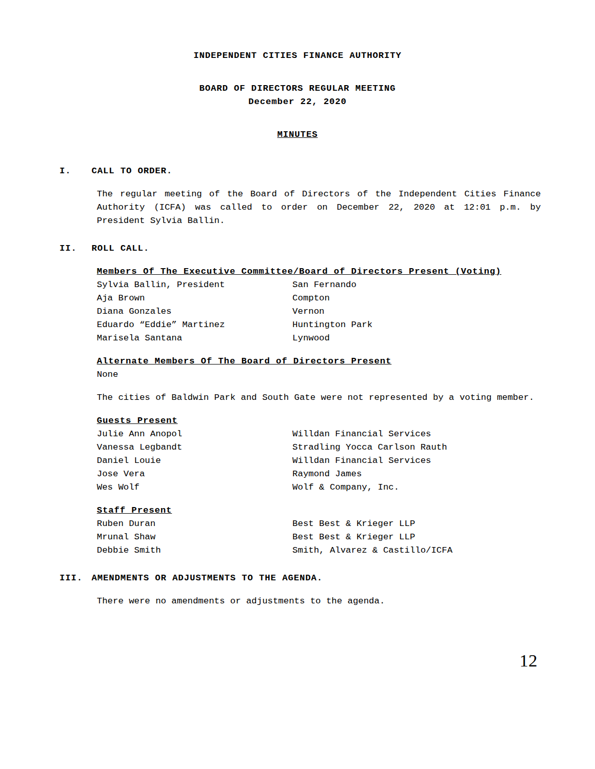INDEPENDENT CITIES FINANCE AUTHORITY
BOARD OF DIRECTORS REGULAR MEETING
December 22, 2020
MINUTES
I. CALL TO ORDER.
The regular meeting of the Board of Directors of the Independent Cities Finance Authority (ICFA) was called to order on December 22, 2020 at 12:01 p.m. by President Sylvia Ballin.
II. ROLL CALL.
Members Of The Executive Committee/Board of Directors Present (Voting)
| Sylvia Ballin, President | San Fernando |
| Aja Brown | Compton |
| Diana Gonzales | Vernon |
| Eduardo “Eddie” Martinez | Huntington Park |
| Marisela Santana | Lynwood |
Alternate Members Of The Board of Directors Present
None
The cities of Baldwin Park and South Gate were not represented by a voting member.
Guests Present
| Julie Ann Anopol | Willdan Financial Services |
| Vanessa Legbandt | Stradling Yocca Carlson Rauth |
| Daniel Louie | Willdan Financial Services |
| Jose Vera | Raymond James |
| Wes Wolf | Wolf & Company, Inc. |
Staff Present
| Ruben Duran | Best Best & Krieger LLP |
| Mrunal Shaw | Best Best & Krieger LLP |
| Debbie Smith | Smith, Alvarez & Castillo/ICFA |
III. AMENDMENTS OR ADJUSTMENTS TO THE AGENDA.
There were no amendments or adjustments to the agenda.
12